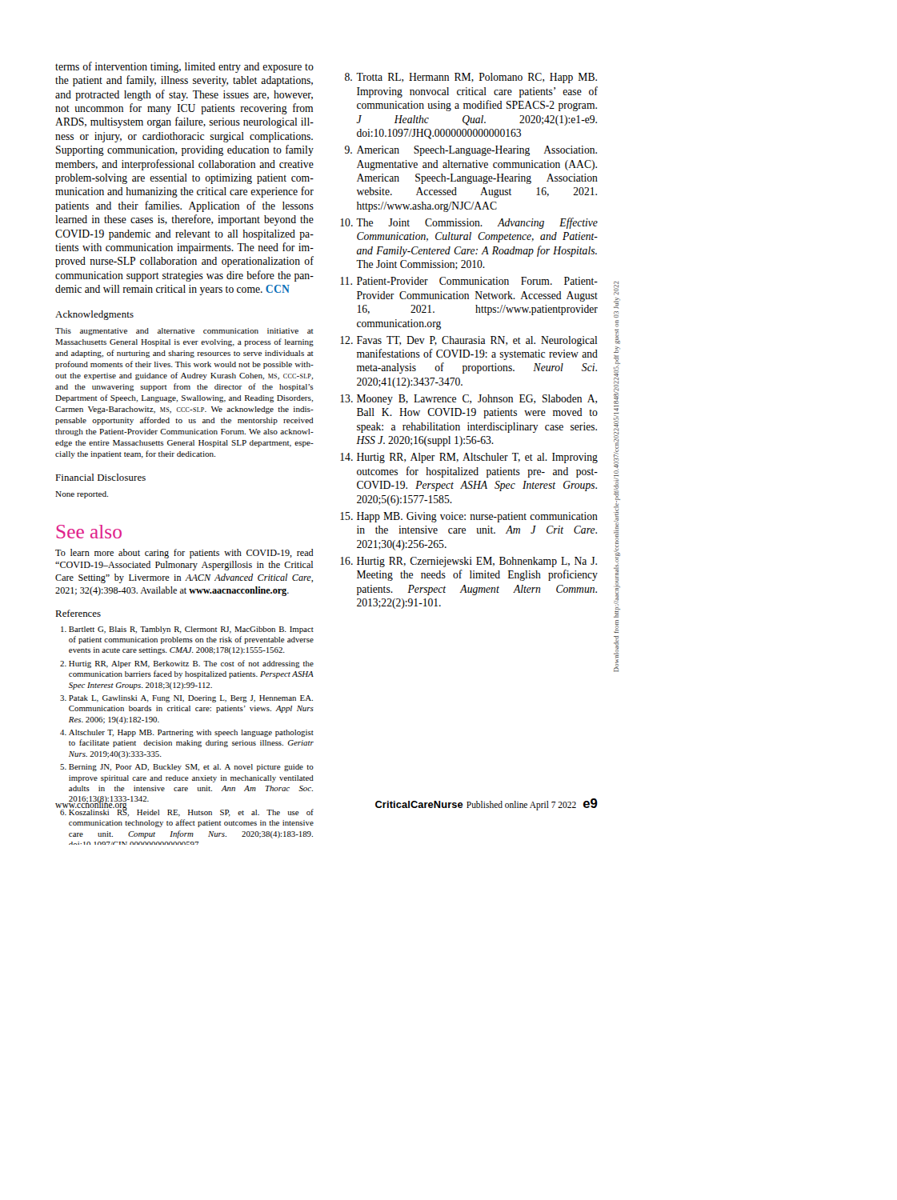terms of intervention timing, limited entry and exposure to the patient and family, illness severity, tablet adaptations, and protracted length of stay. These issues are, however, not uncommon for many ICU patients recovering from ARDS, multisystem organ failure, serious neurological illness or injury, or cardiothoracic surgical complications. Supporting communication, providing education to family members, and interprofessional collaboration and creative problem-solving are essential to optimizing patient communication and humanizing the critical care experience for patients and their families. Application of the lessons learned in these cases is, therefore, important beyond the COVID-19 pandemic and relevant to all hospitalized patients with communication impairments. The need for improved nurse-SLP collaboration and operationalization of communication support strategies was dire before the pandemic and will remain critical in years to come. CCN
Acknowledgments
This augmentative and alternative communication initiative at Massachusetts General Hospital is ever evolving, a process of learning and adapting, of nurturing and sharing resources to serve individuals at profound moments of their lives. This work would not be possible without the expertise and guidance of Audrey Kurash Cohen, ms, ccc-slp, and the unwavering support from the director of the hospital’s Department of Speech, Language, Swallowing, and Reading Disorders, Carmen Vega-Barachowitz, ms, ccc-slp. We acknowledge the indispensable opportunity afforded to us and the mentorship received through the Patient-Provider Communication Forum. We also acknowledge the entire Massachusetts General Hospital SLP department, especially the inpatient team, for their dedication.
Financial Disclosures
None reported.
See also
To learn more about caring for patients with COVID-19, read “COVID-19–Associated Pulmonary Aspergillosis in the Critical Care Setting” by Livermore in AACN Advanced Critical Care, 2021; 32(4):398-403. Available at www.aacnacconline.org.
References
Bartlett G, Blais R, Tamblyn R, Clermont RJ, MacGibbon B. Impact of patient communication problems on the risk of preventable adverse events in acute care settings. CMAJ. 2008;178(12):1555-1562.
Hurtig RR, Alper RM, Berkowitz B. The cost of not addressing the communication barriers faced by hospitalized patients. Perspect ASHA Spec Interest Groups. 2018;3(12):99-112.
Patak L, Gawlinski A, Fung NI, Doering L, Berg J, Henneman EA. Communication boards in critical care: patients’ views. Appl Nurs Res. 2006; 19(4):182-190.
Altschuler T, Happ MB. Partnering with speech language pathologist to facilitate patient decision making during serious illness. Geriatr Nurs. 2019;40(3):333-335.
Berning JN, Poor AD, Buckley SM, et al. A novel picture guide to improve spiritual care and reduce anxiety in mechanically ventilated adults in the intensive care unit. Ann Am Thorac Soc. 2016;13(8):1333-1342.
Koszalinski RS, Heidel RE, Hutson SP, et al. The use of communication technology to affect patient outcomes in the intensive care unit. Comput Inform Nurs. 2020;38(4):183-189. doi:10.1097/CIN.0000000000000597
Rodriguez CS, Rowe M, Thomas L, Shuster J, Koeppel B, Cairns P. Enhancing the communication of suddenly speechless critical care patients. Am J Crit Care. 2016;25(3):e40-e47. doi:10.4037/ajcc2016217
8. Trotta RL, Hermann RM, Polomano RC, Happ MB. Improving nonvocal critical care patients’ ease of communication using a modified SPEACS-2 program. J Healthc Qual. 2020;42(1):e1-e9. doi:10.1097/JHQ.0000000000000163
9. American Speech-Language-Hearing Association. Augmentative and alternative communication (AAC). American Speech-Language-Hearing Association website. Accessed August 16, 2021. https://www.asha.org/NJC/AAC
10. The Joint Commission. Advancing Effective Communication, Cultural Competence, and Patient- and Family-Centered Care: A Roadmap for Hospitals. The Joint Commission; 2010.
11. Patient-Provider Communication Forum. Patient-Provider Communication Network. Accessed August 16, 2021. https://www.patientprovider communication.org
12. Favas TT, Dev P, Chaurasia RN, et al. Neurological manifestations of COVID-19: a systematic review and meta-analysis of proportions. Neurol Sci. 2020;41(12):3437-3470.
13. Mooney B, Lawrence C, Johnson EG, Slaboden A, Ball K. How COVID-19 patients were moved to speak: a rehabilitation interdisciplinary case series. HSS J. 2020;16(suppl 1):56-63.
14. Hurtig RR, Alper RM, Altschuler T, et al. Improving outcomes for hospitalized patients pre- and post-COVID-19. Perspect ASHA Spec Interest Groups. 2020;5(6):1577-1585.
15. Happ MB. Giving voice: nurse-patient communication in the intensive care unit. Am J Crit Care. 2021;30(4):256-265.
16. Hurtig RR, Czerniejewski EM, Bohnenkamp L, Na J. Meeting the needs of limited English proficiency patients. Perspect Augment Altern Commun. 2013;22(2):91-101.
Downloaded from http://aacnjournals.org/ccnonline/article-pdf/doi/10.4037/ccn2022405/141848/2022405.pdf by guest on 03 July 2022
www.ccnonline.org
CriticalCareNurse Published online April 7 2022 e9